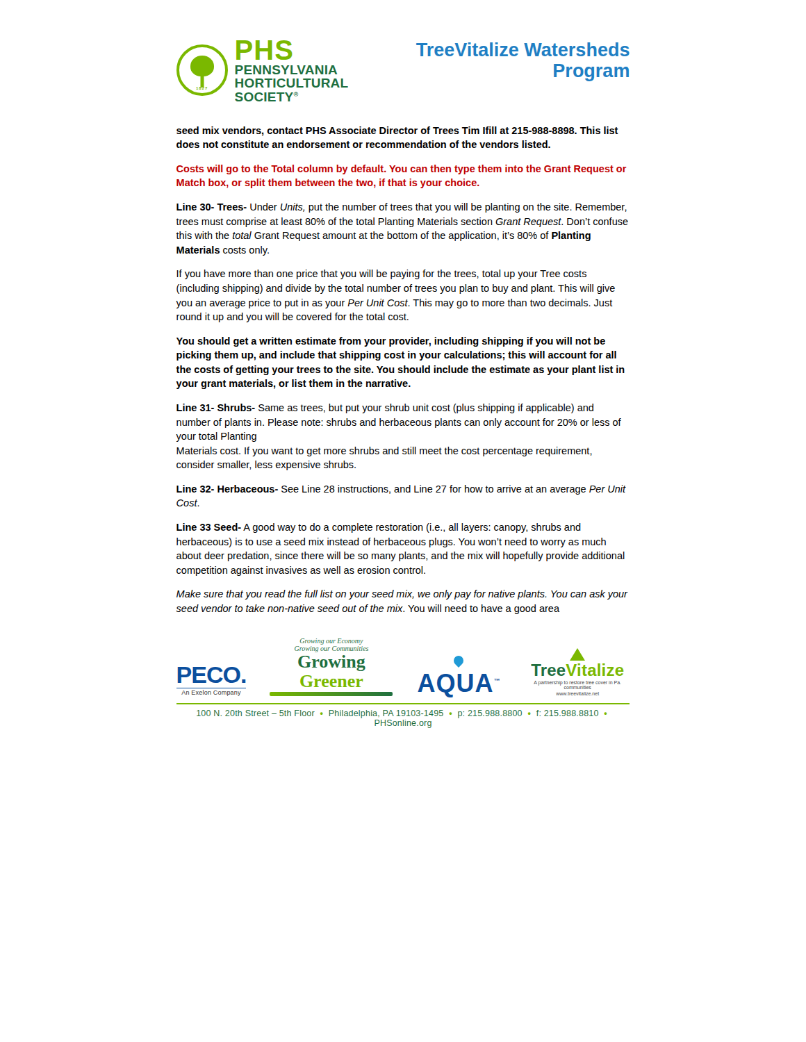1827
PHS PENNSYLVANIA HORTICULTURAL SOCIETY®
TreeVitalize Watersheds
Program
seed mix vendors, contact PHS Associate Director of Trees Tim Ifill at 215-988-8898. This list does not constitute an endorsement or recommendation of the vendors listed.
Costs will go to the Total column by default. You can then type them into the Grant Request or Match box, or split them between the two, if that is your choice.
Line 30- Trees- Under Units, put the number of trees that you will be planting on the site. Remember, trees must comprise at least 80% of the total Planting Materials section Grant Request. Don’t confuse this with the total Grant Request amount at the bottom of the application, it’s 80% of Planting Materials costs only.
If you have more than one price that you will be paying for the trees, total up your Tree costs (including shipping) and divide by the total number of trees you plan to buy and plant. This will give you an average price to put in as your Per Unit Cost. This may go to more than two decimals. Just round it up and you will be covered for the total cost.
You should get a written estimate from your provider, including shipping if you will not be picking them up, and include that shipping cost in your calculations; this will account for all the costs of getting your trees to the site. You should include the estimate as your plant list in your grant materials, or list them in the narrative.
Line 31- Shrubs- Same as trees, but put your shrub unit cost (plus shipping if applicable) and number of plants in. Please note: shrubs and herbaceous plants can only account for 20% or less of your total Planting
Materials cost. If you want to get more shrubs and still meet the cost percentage requirement, consider smaller, less expensive shrubs.
Line 32- Herbaceous- See Line 28 instructions, and Line 27 for how to arrive at an average Per Unit Cost.
Line 33 Seed- A good way to do a complete restoration (i.e., all layers: canopy, shrubs and herbaceous) is to use a seed mix instead of herbaceous plugs. You won’t need to worry as much about deer predation, since there will be so many plants, and the mix will hopefully provide additional competition against invasives as well as erosion control.
Make sure that you read the full list on your seed mix, we only pay for native plants. You can ask your seed vendor to take non-native seed out of the mix. You will need to have a good area
PECO.
An Exelon Company
Growing our Economy
Growing our Communities
Growing Greener
AQUA™
TreeVitalize
A partnership to restore tree cover in Pa. communities
www.treevitalize.net
100 N. 20th Street – 5th Floor • Philadelphia, PA 19103-1495 • p: 215.988.8800 • f: 215.988.8810 • PHSonline.org